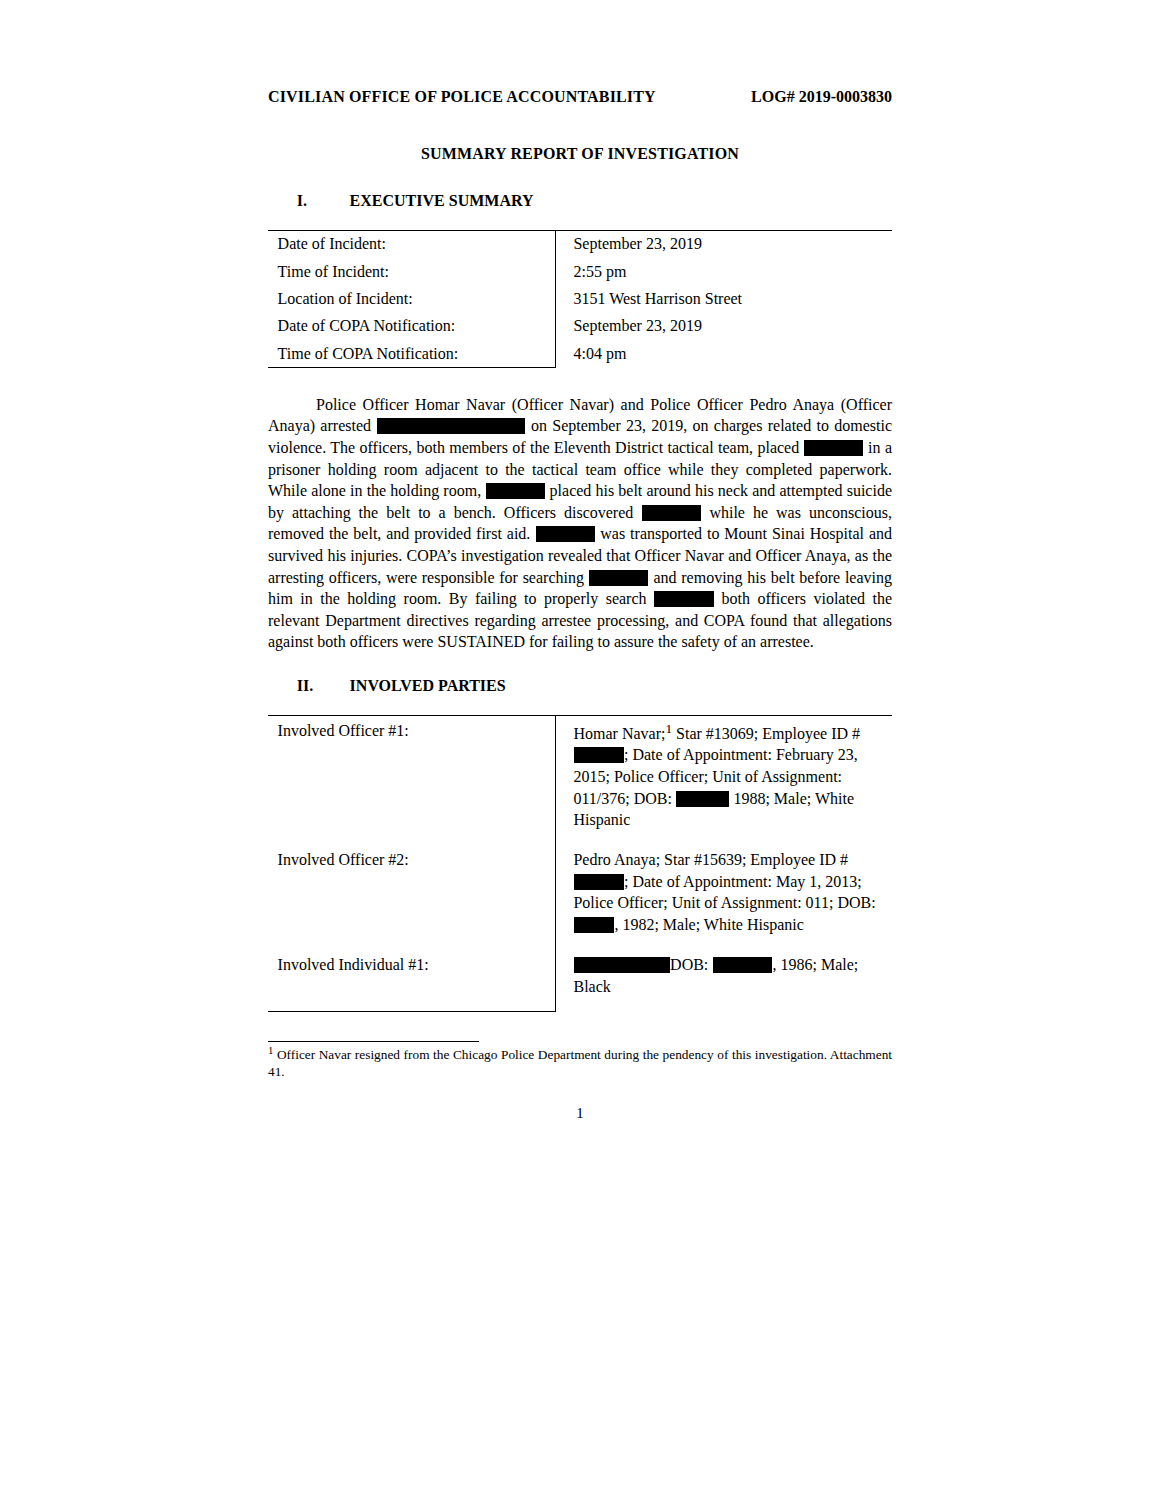CIVILIAN OFFICE OF POLICE ACCOUNTABILITY
LOG# 2019-0003830
SUMMARY REPORT OF INVESTIGATION
I. EXECUTIVE SUMMARY
| Date of Incident: | September 23, 2019 |
| Time of Incident: | 2:55 pm |
| Location of Incident: | 3151 West Harrison Street |
| Date of COPA Notification: | September 23, 2019 |
| Time of COPA Notification: | 4:04 pm |
Police Officer Homar Navar (Officer Navar) and Police Officer Pedro Anaya (Officer Anaya) arrested on September 23, 2019, on charges related to domestic violence. The officers, both members of the Eleventh District tactical team, placed in a prisoner holding room adjacent to the tactical team office while they completed paperwork. While alone in the holding room, placed his belt around his neck and attempted suicide by attaching the belt to a bench. Officers discovered while he was unconscious, removed the belt, and provided first aid. was transported to Mount Sinai Hospital and survived his injuries. COPA’s investigation revealed that Officer Navar and Officer Anaya, as the arresting officers, were responsible for searching and removing his belt before leaving him in the holding room. By failing to properly search both officers violated the relevant Department directives regarding arrestee processing, and COPA found that allegations against both officers were SUSTAINED for failing to assure the safety of an arrestee.
II. INVOLVED PARTIES
| Involved Officer #1: | Homar Navar; 1 Star #13069; Employee ID # ; Date of Appointment: February 23, 2015; Police Officer; Unit of Assignment: 011/376; DOB: 1988; Male; White Hispanic |
| Involved Officer #2: | Pedro Anaya; Star #15639; Employee ID # ; Date of Appointment: May 1, 2013; Police Officer; Unit of Assignment: 011; DOB: , 1982; Male; White Hispanic |
| Involved Individual #1: | DOB: , 1986; Male; Black |
1 Officer Navar resigned from the Chicago Police Department during the pendency of this investigation. Attachment 41.
1